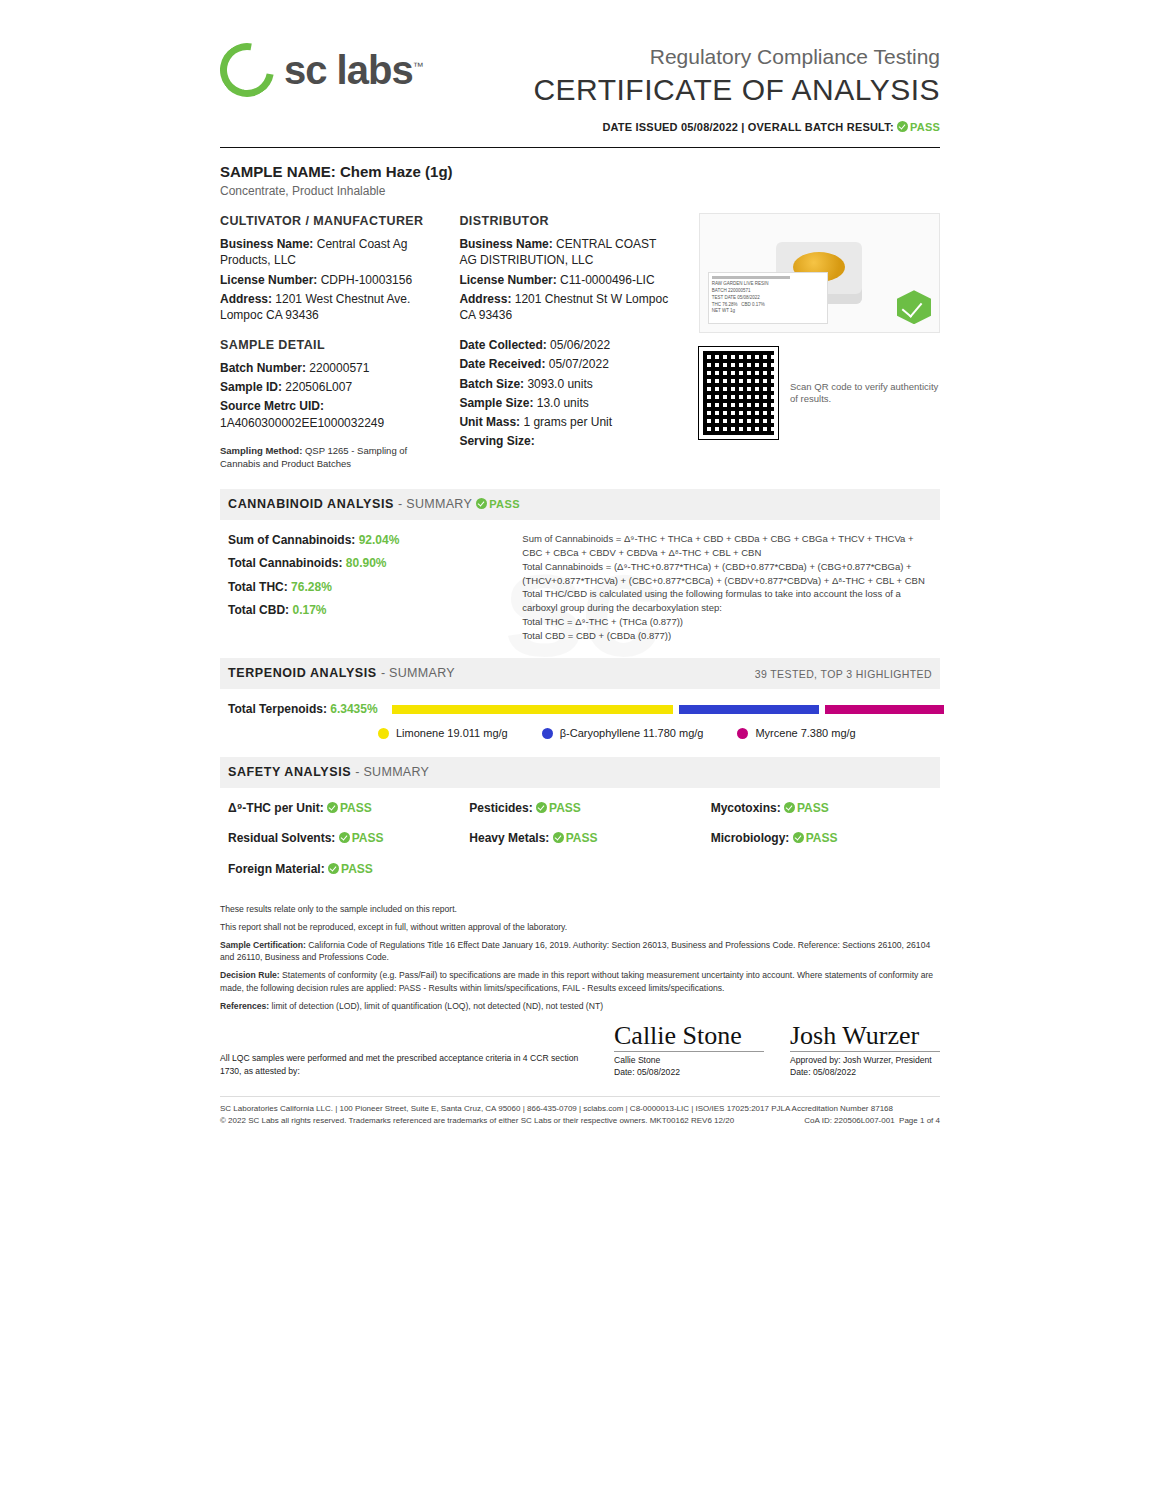sc
sc labs™
Regulatory Compliance Testing
CERTIFICATE OF ANALYSIS
DATE ISSUED 05/08/2022 | OVERALL BATCH RESULT: PASS
SAMPLE NAME: Chem Haze (1g)
Concentrate, Product Inhalable
CULTIVATOR / MANUFACTURER
Business Name: Central Coast Ag Products, LLC
License Number: CDPH-10003156
Address: 1201 West Chestnut Ave. Lompoc CA 93436
SAMPLE DETAIL
Batch Number: 220000571
Sample ID: 220506L007
Source Metrc UID:
1A4060300002EE1000032249
Sampling Method: QSP 1265 - Sampling of Cannabis and Product Batches
DISTRIBUTOR
Business Name: CENTRAL COAST AG DISTRIBUTION, LLC
License Number: C11-0000496-LIC
Address: 1201 Chestnut St W Lompoc CA 93436
Date Collected: 05/06/2022
Date Received: 05/07/2022
Batch Size: 3093.0 units
Sample Size: 13.0 units
Unit Mass: 1 grams per Unit
Serving Size:
RAW GARDEN LIVE RESIN
BATCH 220000571
TEST DATE 05/08/2022
THC 76.28% CBD 0.17%
NET WT 1g
Scan QR code to verify authenticity of results.
CANNABINOID ANALYSIS - SUMMARY PASS
Sum of Cannabinoids: 92.04%
Total Cannabinoids: 80.90%
Total THC: 76.28%
Total CBD: 0.17%
Sum of Cannabinoids = Δ⁹-THC + THCa + CBD + CBDa + CBG + CBGa + THCV + THCVa + CBC + CBCa + CBDV + CBDVa + Δ⁸-THC + CBL + CBN
Total Cannabinoids = (Δ⁹-THC+0.877*THCa) + (CBD+0.877*CBDa) + (CBG+0.877*CBGa) + (THCV+0.877*THCVa) + (CBC+0.877*CBCa) + (CBDV+0.877*CBDVa) + Δ⁸-THC + CBL + CBN
Total THC/CBD is calculated using the following formulas to take into account the loss of a carboxyl group during the decarboxylation step:
Total THC = Δ⁹-THC + (THCa (0.877))
Total CBD = CBD + (CBDa (0.877))
TERPENOID ANALYSIS - SUMMARY
39 TESTED, TOP 3 HIGHLIGHTED
Total Terpenoids: 6.3435%
Limonene 19.011 mg/g
β-Caryophyllene 11.780 mg/g
Myrcene 7.380 mg/g
SAFETY ANALYSIS - SUMMARY
Δ⁹-THC per Unit: PASS
Pesticides: PASS
Mycotoxins: PASS
Residual Solvents: PASS
Heavy Metals: PASS
Microbiology: PASS
Foreign Material: PASS
These results relate only to the sample included on this report.
This report shall not be reproduced, except in full, without written approval of the laboratory.
Sample Certification: California Code of Regulations Title 16 Effect Date January 16, 2019. Authority: Section 26013, Business and Professions Code. Reference: Sections 26100, 26104 and 26110, Business and Professions Code.
Decision Rule: Statements of conformity (e.g. Pass/Fail) to specifications are made in this report without taking measurement uncertainty into account. Where statements of conformity are made, the following decision rules are applied: PASS - Results within limits/specifications, FAIL - Results exceed limits/specifications.
References: limit of detection (LOD), limit of quantification (LOQ), not detected (ND), not tested (NT)
All LQC samples were performed and met the prescribed acceptance criteria in 4 CCR section 1730, as attested by:
Callie Stone
Callie Stone
Date: 05/08/2022
Josh Wurzer
Approved by: Josh Wurzer, President
Date: 05/08/2022
SC Laboratories California LLC. | 100 Pioneer Street, Suite E, Santa Cruz, CA 95060 | 866-435-0709 | sclabs.com | C8-0000013-LIC | ISO/IES 17025:2017 PJLA Accreditation Number 87168
© 2022 SC Labs all rights reserved. Trademarks referenced are trademarks of either SC Labs or their respective owners. MKT00162 REV6 12/20
CoA ID: 220506L007-001 Page 1 of 4